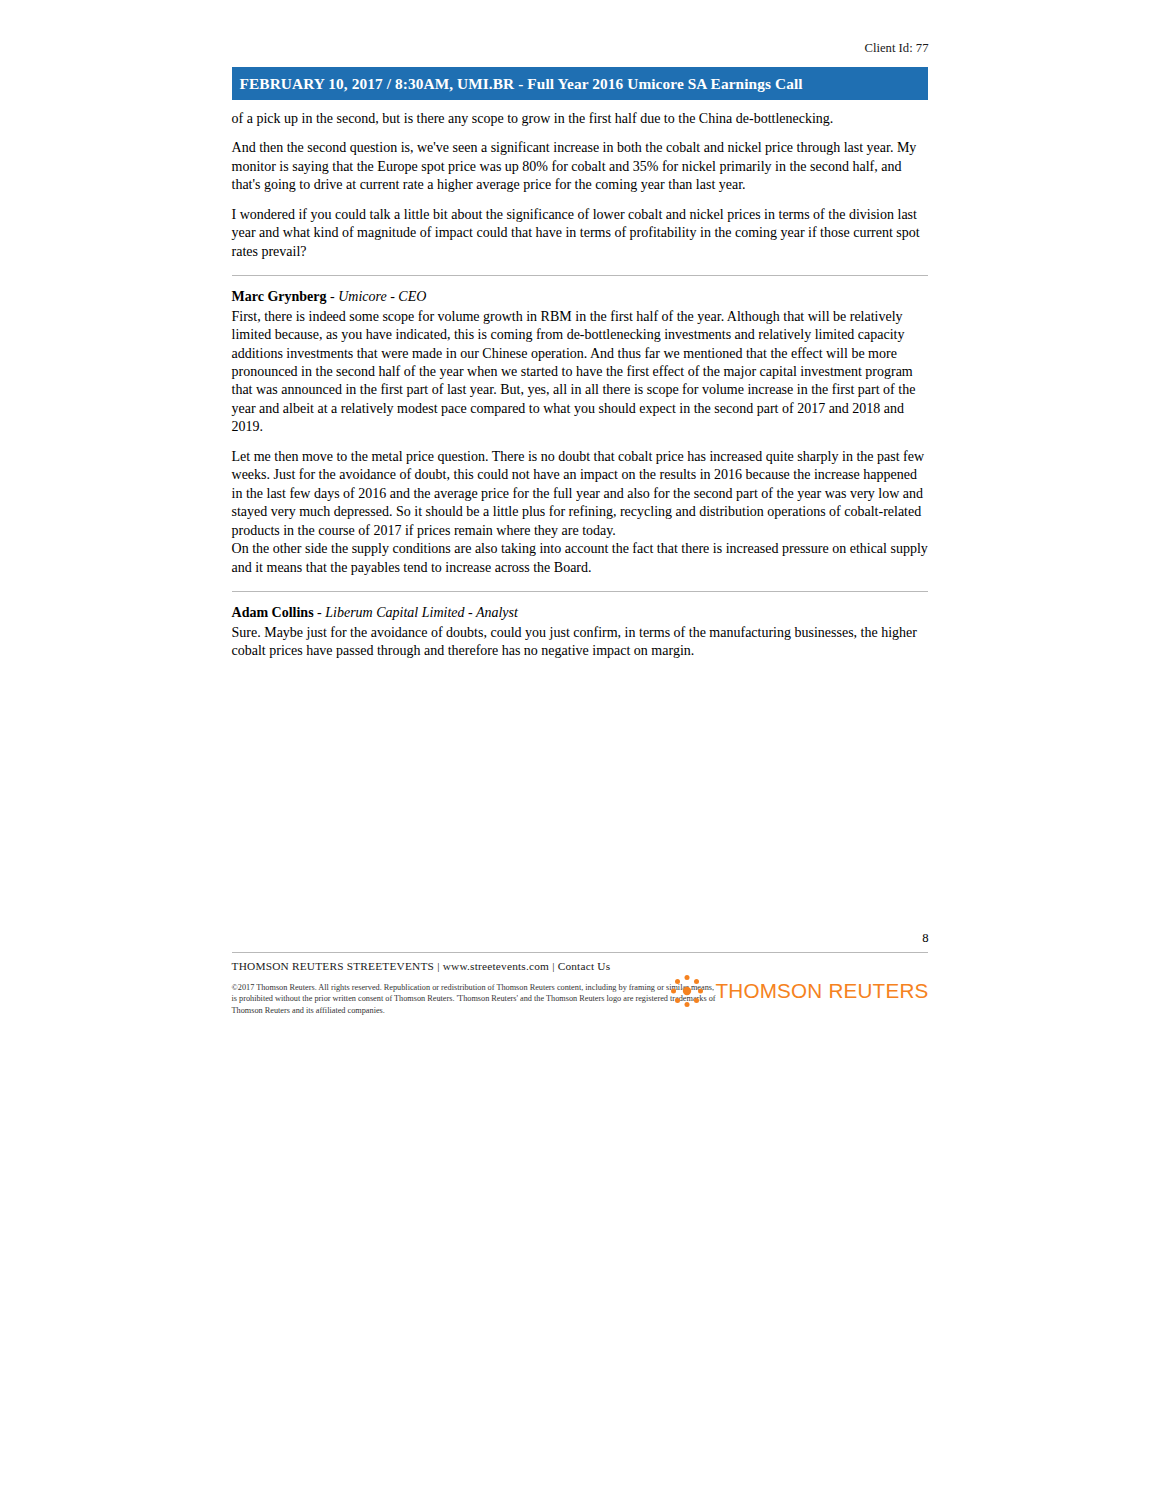Client Id: 77
FEBRUARY 10, 2017 / 8:30AM, UMI.BR - Full Year 2016 Umicore SA Earnings Call
of a pick up in the second, but is there any scope to grow in the first half due to the China de-bottlenecking.
And then the second question is, we've seen a significant increase in both the cobalt and nickel price through last year. My monitor is saying that the Europe spot price was up 80% for cobalt and 35% for nickel primarily in the second half, and that's going to drive at current rate a higher average price for the coming year than last year.
I wondered if you could talk a little bit about the significance of lower cobalt and nickel prices in terms of the division last year and what kind of magnitude of impact could that have in terms of profitability in the coming year if those current spot rates prevail?
Marc Grynberg - Umicore - CEO
First, there is indeed some scope for volume growth in RBM in the first half of the year. Although that will be relatively limited because, as you have indicated, this is coming from de-bottlenecking investments and relatively limited capacity additions investments that were made in our Chinese operation. And thus far we mentioned that the effect will be more pronounced in the second half of the year when we started to have the first effect of the major capital investment program that was announced in the first part of last year. But, yes, all in all there is scope for volume increase in the first part of the year and albeit at a relatively modest pace compared to what you should expect in the second part of 2017 and 2018 and 2019.
Let me then move to the metal price question. There is no doubt that cobalt price has increased quite sharply in the past few weeks. Just for the avoidance of doubt, this could not have an impact on the results in 2016 because the increase happened in the last few days of 2016 and the average price for the full year and also for the second part of the year was very low and stayed very much depressed. So it should be a little plus for refining, recycling and distribution operations of cobalt-related products in the course of 2017 if prices remain where they are today.
On the other side the supply conditions are also taking into account the fact that there is increased pressure on ethical supply and it means that the payables tend to increase across the Board.
Adam Collins - Liberum Capital Limited - Analyst
Sure. Maybe just for the avoidance of doubts, could you just confirm, in terms of the manufacturing businesses, the higher cobalt prices have passed through and therefore has no negative impact on margin.
8
THOMSON REUTERS STREETEVENTS | www.streetevents.com | Contact Us
©2017 Thomson Reuters. All rights reserved. Republication or redistribution of Thomson Reuters content, including by framing or similar means, is prohibited without the prior written consent of Thomson Reuters. 'Thomson Reuters' and the Thomson Reuters logo are registered trademarks of Thomson Reuters and its affiliated companies.
THOMSON REUTERS